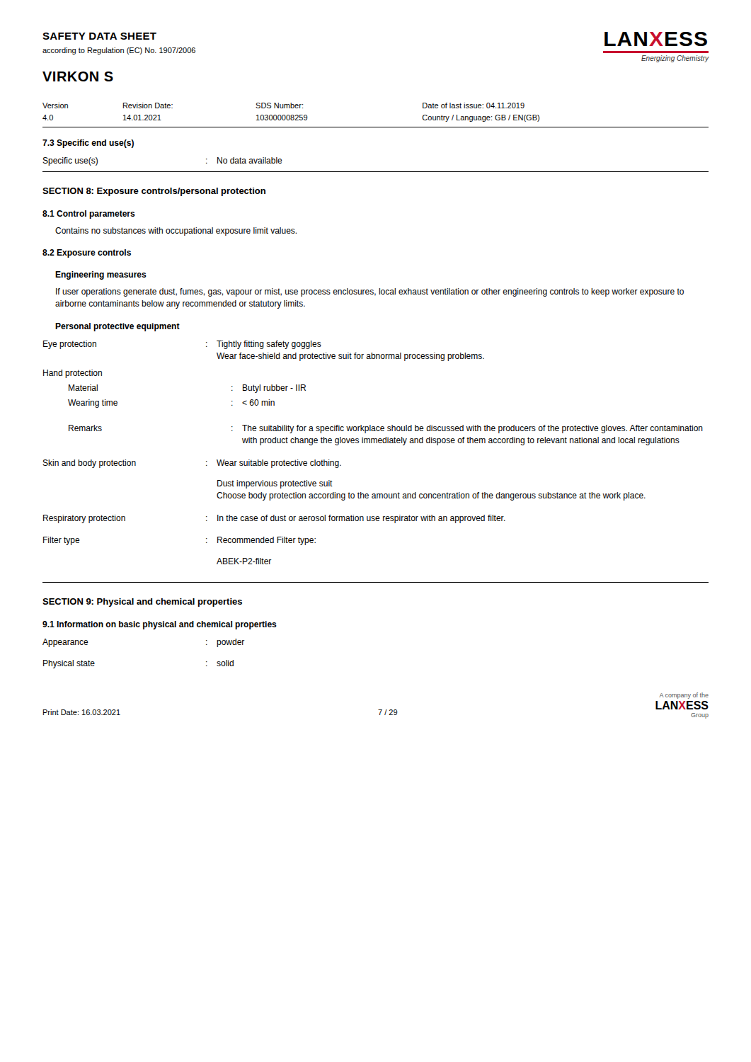SAFETY DATA SHEET
according to Regulation (EC) No. 1907/2006
VIRKON S
LANXESS
Energizing Chemistry
| Version | Revision Date: | SDS Number: | Date of last issue: 04.11.2019 |
| 4.0 | 14.01.2021 | 103000008259 | Country / Language: GB / EN(GB) |
7.3 Specific end use(s)
| Specific use(s) | : | No data available |
SECTION 8: Exposure controls/personal protection
8.1 Control parameters
Contains no substances with occupational exposure limit values.
8.2 Exposure controls
Engineering measures
If user operations generate dust, fumes, gas, vapour or mist, use process enclosures, local exhaust ventilation or other engineering controls to keep worker exposure to airborne contaminants below any recommended or statutory limits.
Personal protective equipment
| Eye protection | : | Tightly fitting safety goggles Wear face-shield and protective suit for abnormal processing problems. |
| Hand protection | | |
| Material | : | Butyl rubber - IIR |
| Wearing time | : | < 60 min |
| Remarks | : | The suitability for a specific workplace should be discussed with the producers of the protective gloves. After contamination with product change the gloves immediately and dispose of them according to relevant national and local regulations |
| Skin and body protection | : | Wear suitable protective clothing. |
| | | Dust impervious protective suit Choose body protection according to the amount and concentration of the dangerous substance at the work place. |
| Respiratory protection | : | In the case of dust or aerosol formation use respirator with an approved filter. |
| Filter type | : | Recommended Filter type: |
| | | ABEK-P2-filter |
SECTION 9: Physical and chemical properties
9.1 Information on basic physical and chemical properties
| Appearance | : | powder |
| Physical state | : | solid |
Print Date: 16.03.2021
7 / 29
A company of the
LANXESS
Group